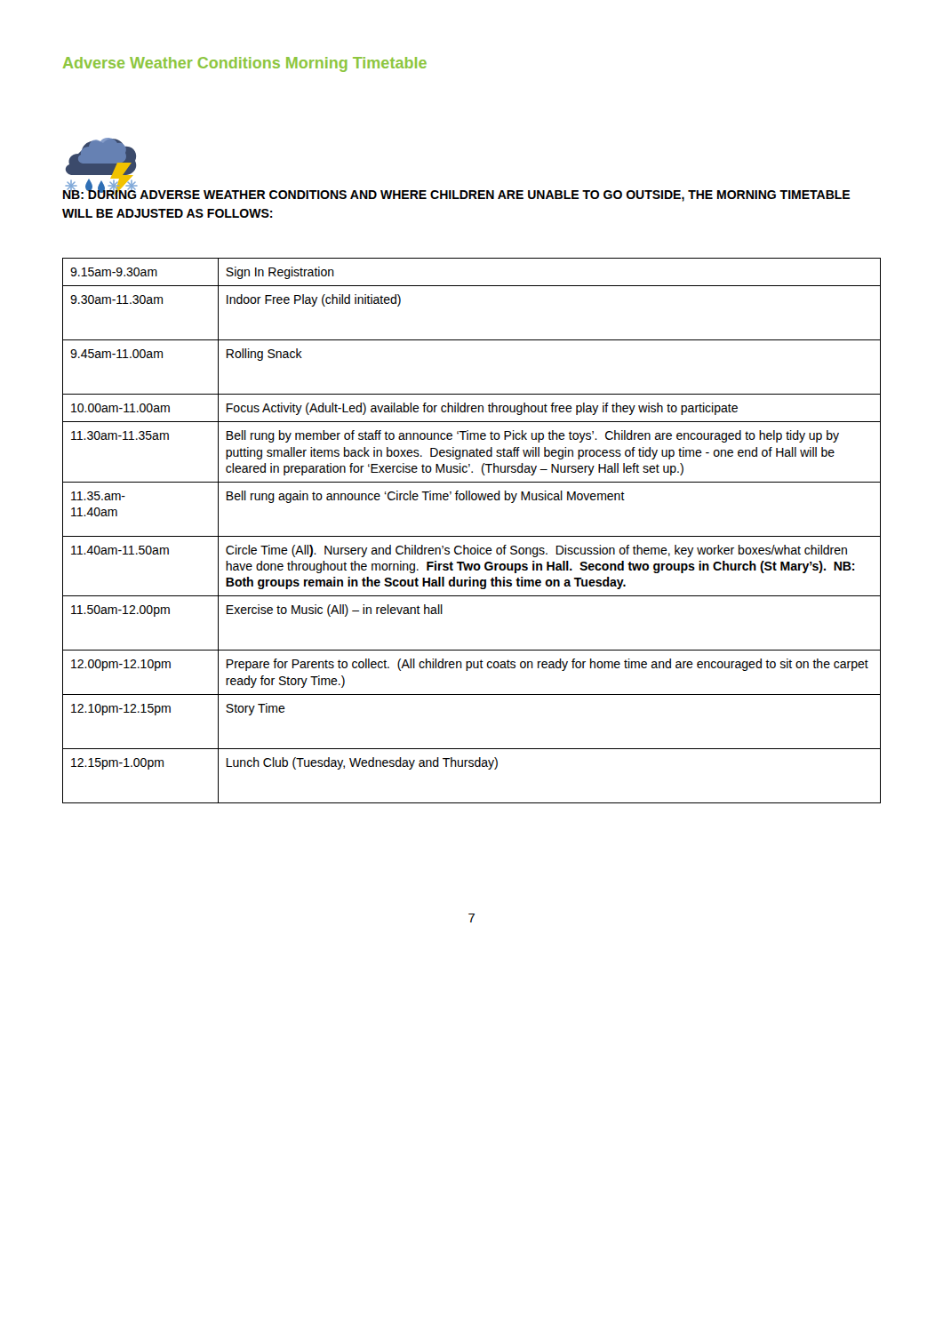Adverse Weather Conditions Morning Timetable
NB: DURING ADVERSE WEATHER CONDITIONS AND WHERE CHILDREN ARE UNABLE TO GO OUTSIDE, THE MORNING TIMETABLE WILL BE ADJUSTED AS FOLLOWS:
| 9.15am-9.30am | Sign In Registration |
| 9.30am-11.30am | Indoor Free Play (child initiated) |
| 9.45am-11.00am | Rolling Snack |
| 10.00am-11.00am | Focus Activity (Adult-Led) available for children throughout free play if they wish to participate |
| 11.30am-11.35am | Bell rung by member of staff to announce ‘Time to Pick up the toys’. Children are encouraged to help tidy up by putting smaller items back in boxes. Designated staff will begin process of tidy up time - one end of Hall will be cleared in preparation for ‘Exercise to Music’. (Thursday – Nursery Hall left set up.) |
| 11.35.am- 11.40am | Bell rung again to announce ‘Circle Time’ followed by Musical Movement |
| 11.40am-11.50am | Circle Time (All ) . Nursery and Children’s Choice of Songs. Discussion of theme, key worker boxes/what children have done throughout the morning. First Two Groups in Hall. Second two groups in Church (St Mary’s). NB: Both groups remain in the Scout Hall during this time on a Tuesday. |
| 11.50am-12.00pm | Exercise to Music (All) – in relevant hall |
| 12.00pm-12.10pm | Prepare for Parents to collect. (All children put coats on ready for home time and are encouraged to sit on the carpet ready for Story Time.) |
| 12.10pm-12.15pm | Story Time |
| 12.15pm-1.00pm | Lunch Club (Tuesday, Wednesday and Thursday) |
7